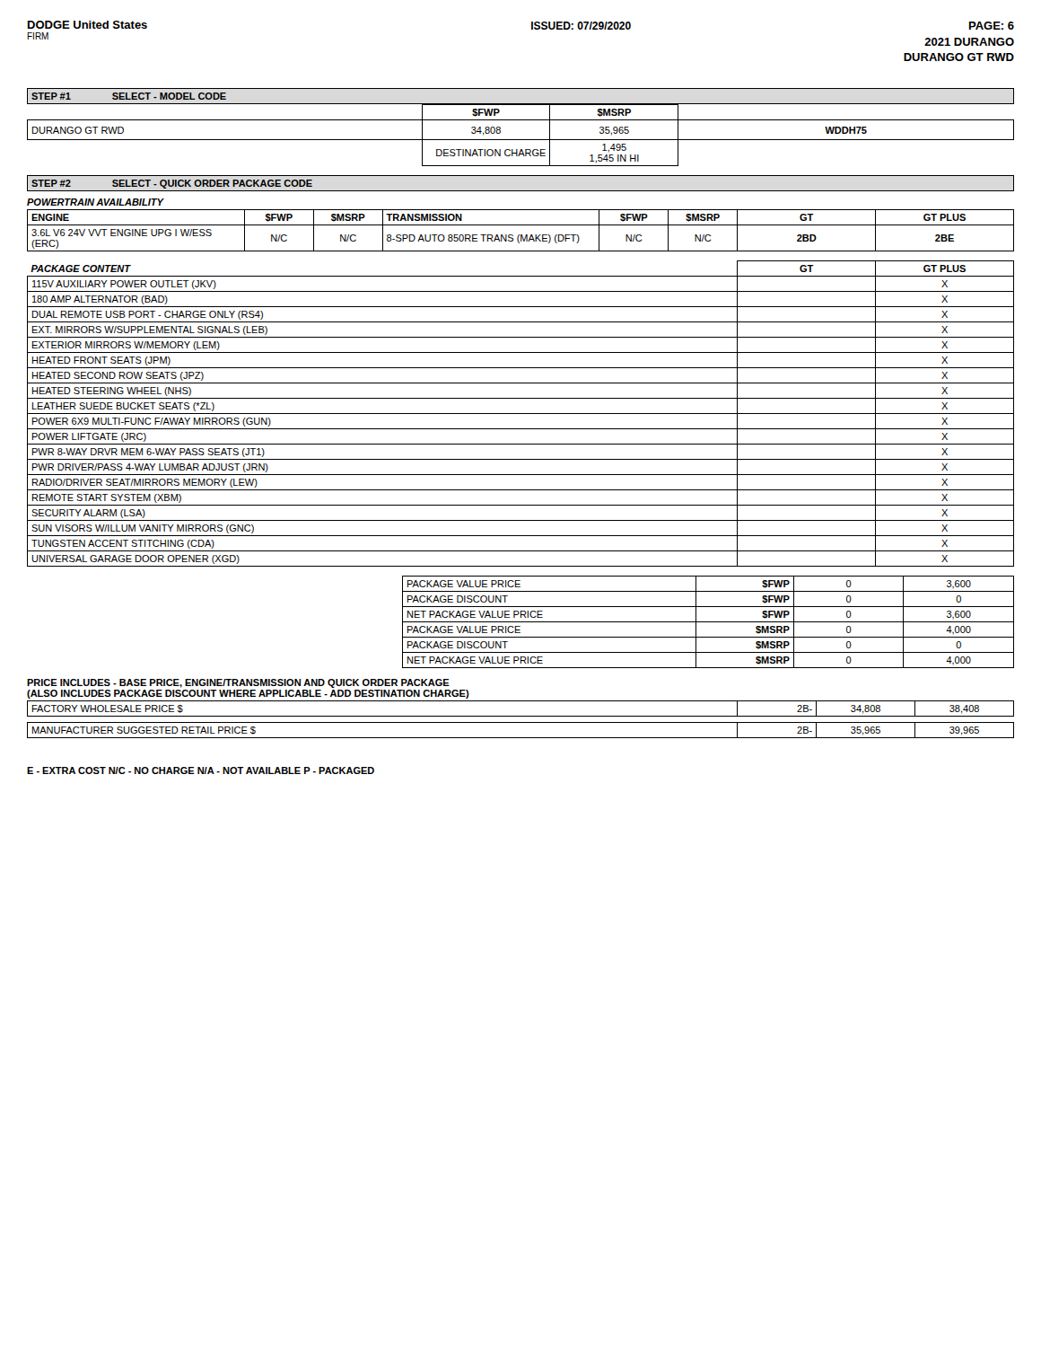DODGE United States
FIRM
ISSUED: 07/29/2020
PAGE: 6
2021 DURANGO
DURANGO GT RWD
| STEP #1 SELECT - MODEL CODE |
| | $FWP | $MSRP | |
| DURANGO GT RWD | 34,808 | 35,965 | WDDH75 |
| | DESTINATION CHARGE | 1,495 1,545 IN HI | |
| STEP #2 SELECT - QUICK ORDER PACKAGE CODE |
POWERTRAIN AVAILABILITY
| ENGINE | $FWP | $MSRP | TRANSMISSION | $FWP | $MSRP | GT | GT PLUS |
| 3.6L V6 24V VVT ENGINE UPG I W/ESS (ERC) | N/C | N/C | 8-SPD AUTO 850RE TRANS (MAKE) (DFT) | N/C | N/C | 2BD | 2BE |
| PACKAGE CONTENT | GT | GT PLUS |
| 115V AUXILIARY POWER OUTLET (JKV) | | X |
| 180 AMP ALTERNATOR (BAD) | | X |
| DUAL REMOTE USB PORT - CHARGE ONLY (RS4) | | X |
| EXT. MIRRORS W/SUPPLEMENTAL SIGNALS (LEB) | | X |
| EXTERIOR MIRRORS W/MEMORY (LEM) | | X |
| HEATED FRONT SEATS (JPM) | | X |
| HEATED SECOND ROW SEATS (JPZ) | | X |
| HEATED STEERING WHEEL (NHS) | | X |
| LEATHER SUEDE BUCKET SEATS (*ZL) | | X |
| POWER 6X9 MULTI-FUNC F/AWAY MIRRORS (GUN) | | X |
| POWER LIFTGATE (JRC) | | X |
| PWR 8-WAY DRVR MEM 6-WAY PASS SEATS (JT1) | | X |
| PWR DRIVER/PASS 4-WAY LUMBAR ADJUST (JRN) | | X |
| RADIO/DRIVER SEAT/MIRRORS MEMORY (LEW) | | X |
| REMOTE START SYSTEM (XBM) | | X |
| SECURITY ALARM (LSA) | | X |
| SUN VISORS W/ILLUM VANITY MIRRORS (GNC) | | X |
| TUNGSTEN ACCENT STITCHING (CDA) | | X |
| UNIVERSAL GARAGE DOOR OPENER (XGD) | | X |
| PACKAGE VALUE PRICE | $FWP | 0 | 3,600 |
| PACKAGE DISCOUNT | $FWP | 0 | 0 |
| NET PACKAGE VALUE PRICE | $FWP | 0 | 3,600 |
| PACKAGE VALUE PRICE | $MSRP | 0 | 4,000 |
| PACKAGE DISCOUNT | $MSRP | 0 | 0 |
| NET PACKAGE VALUE PRICE | $MSRP | 0 | 4,000 |
PRICE INCLUDES - BASE PRICE, ENGINE/TRANSMISSION AND QUICK ORDER PACKAGE
(ALSO INCLUDES PACKAGE DISCOUNT WHERE APPLICABLE - ADD DESTINATION CHARGE)
| FACTORY WHOLESALE PRICE $ | 2B- | 34,808 | 38,408 |
| MANUFACTURER SUGGESTED RETAIL PRICE $ | 2B- | 35,965 | 39,965 |
E - EXTRA COST N/C - NO CHARGE N/A - NOT AVAILABLE P - PACKAGED